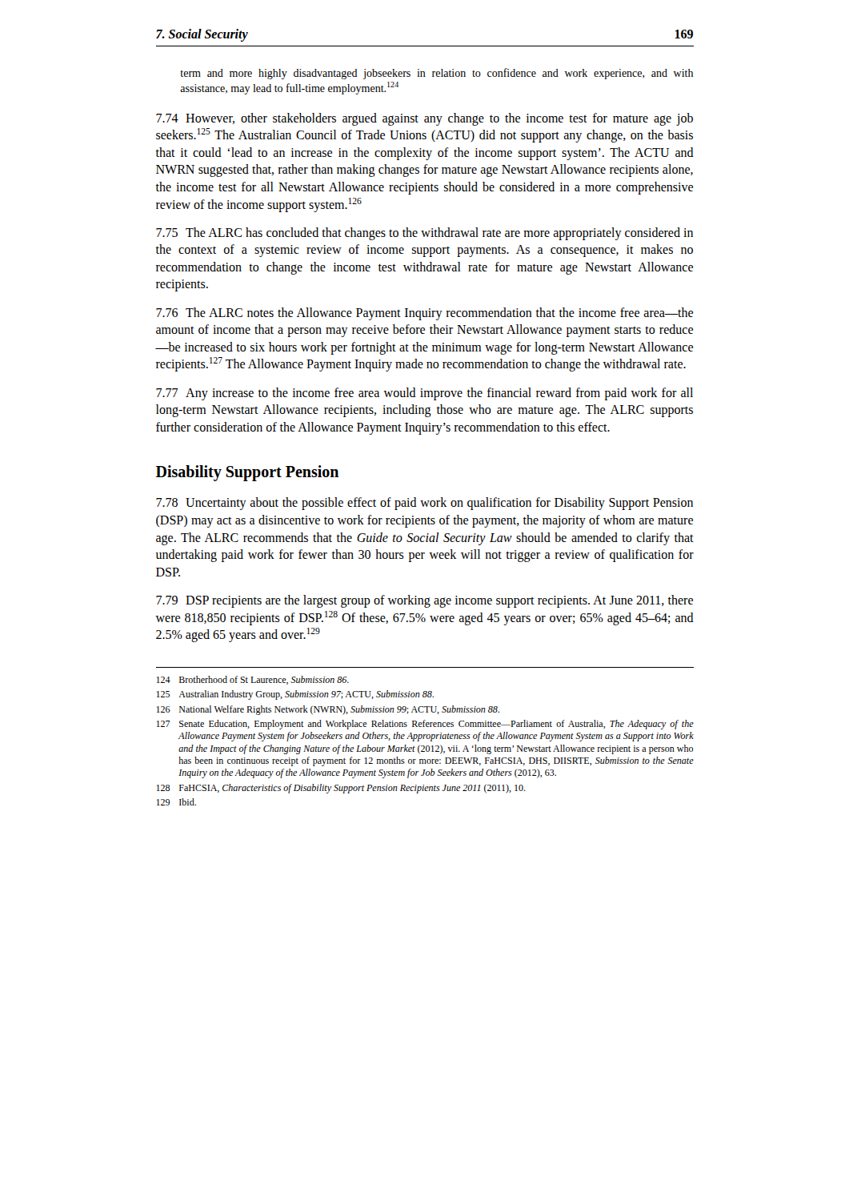7. Social Security 169
term and more highly disadvantaged jobseekers in relation to confidence and work experience, and with assistance, may lead to full-time employment.124
7.74 However, other stakeholders argued against any change to the income test for mature age job seekers.125 The Australian Council of Trade Unions (ACTU) did not support any change, on the basis that it could ‘lead to an increase in the complexity of the income support system’. The ACTU and NWRN suggested that, rather than making changes for mature age Newstart Allowance recipients alone, the income test for all Newstart Allowance recipients should be considered in a more comprehensive review of the income support system.126
7.75 The ALRC has concluded that changes to the withdrawal rate are more appropriately considered in the context of a systemic review of income support payments. As a consequence, it makes no recommendation to change the income test withdrawal rate for mature age Newstart Allowance recipients.
7.76 The ALRC notes the Allowance Payment Inquiry recommendation that the income free area—the amount of income that a person may receive before their Newstart Allowance payment starts to reduce—be increased to six hours work per fortnight at the minimum wage for long-term Newstart Allowance recipients.127 The Allowance Payment Inquiry made no recommendation to change the withdrawal rate.
7.77 Any increase to the income free area would improve the financial reward from paid work for all long-term Newstart Allowance recipients, including those who are mature age. The ALRC supports further consideration of the Allowance Payment Inquiry’s recommendation to this effect.
Disability Support Pension
7.78 Uncertainty about the possible effect of paid work on qualification for Disability Support Pension (DSP) may act as a disincentive to work for recipients of the payment, the majority of whom are mature age. The ALRC recommends that the Guide to Social Security Law should be amended to clarify that undertaking paid work for fewer than 30 hours per week will not trigger a review of qualification for DSP.
7.79 DSP recipients are the largest group of working age income support recipients. At June 2011, there were 818,850 recipients of DSP.128 Of these, 67.5% were aged 45 years or over; 65% aged 45–64; and 2.5% aged 65 years and over.129
124 Brotherhood of St Laurence, Submission 86.
125 Australian Industry Group, Submission 97; ACTU, Submission 88.
126 National Welfare Rights Network (NWRN), Submission 99; ACTU, Submission 88.
127 Senate Education, Employment and Workplace Relations References Committee—Parliament of Australia, The Adequacy of the Allowance Payment System for Jobseekers and Others, the Appropriateness of the Allowance Payment System as a Support into Work and the Impact of the Changing Nature of the Labour Market (2012), vii. A ‘long term’ Newstart Allowance recipient is a person who has been in continuous receipt of payment for 12 months or more: DEEWR, FaHCSIA, DHS, DIISRTE, Submission to the Senate Inquiry on the Adequacy of the Allowance Payment System for Job Seekers and Others (2012), 63.
128 FaHCSIA, Characteristics of Disability Support Pension Recipients June 2011 (2011), 10.
129 Ibid.